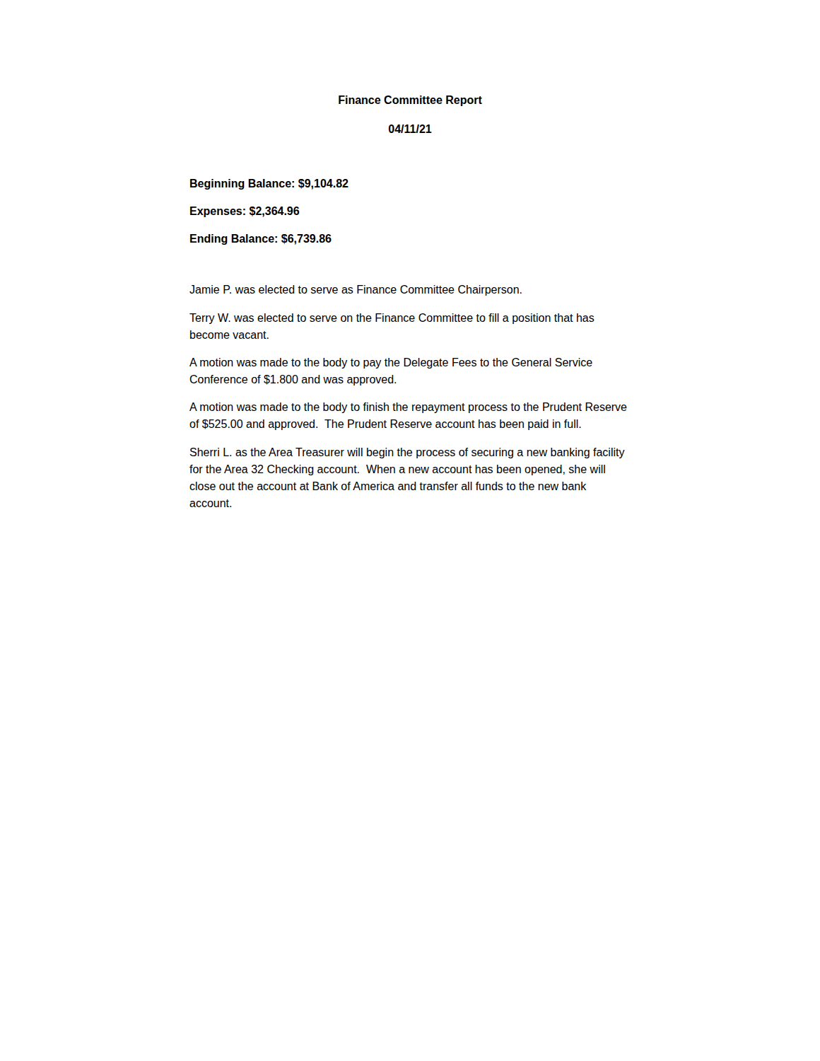Finance Committee Report
04/11/21
Beginning Balance: $9,104.82
Expenses: $2,364.96
Ending Balance: $6,739.86
Jamie P. was elected to serve as Finance Committee Chairperson.
Terry W. was elected to serve on the Finance Committee to fill a position that has become vacant.
A motion was made to the body to pay the Delegate Fees to the General Service Conference of $1.800 and was approved.
A motion was made to the body to finish the repayment process to the Prudent Reserve of $525.00 and approved. The Prudent Reserve account has been paid in full.
Sherri L. as the Area Treasurer will begin the process of securing a new banking facility for the Area 32 Checking account. When a new account has been opened, she will close out the account at Bank of America and transfer all funds to the new bank account.